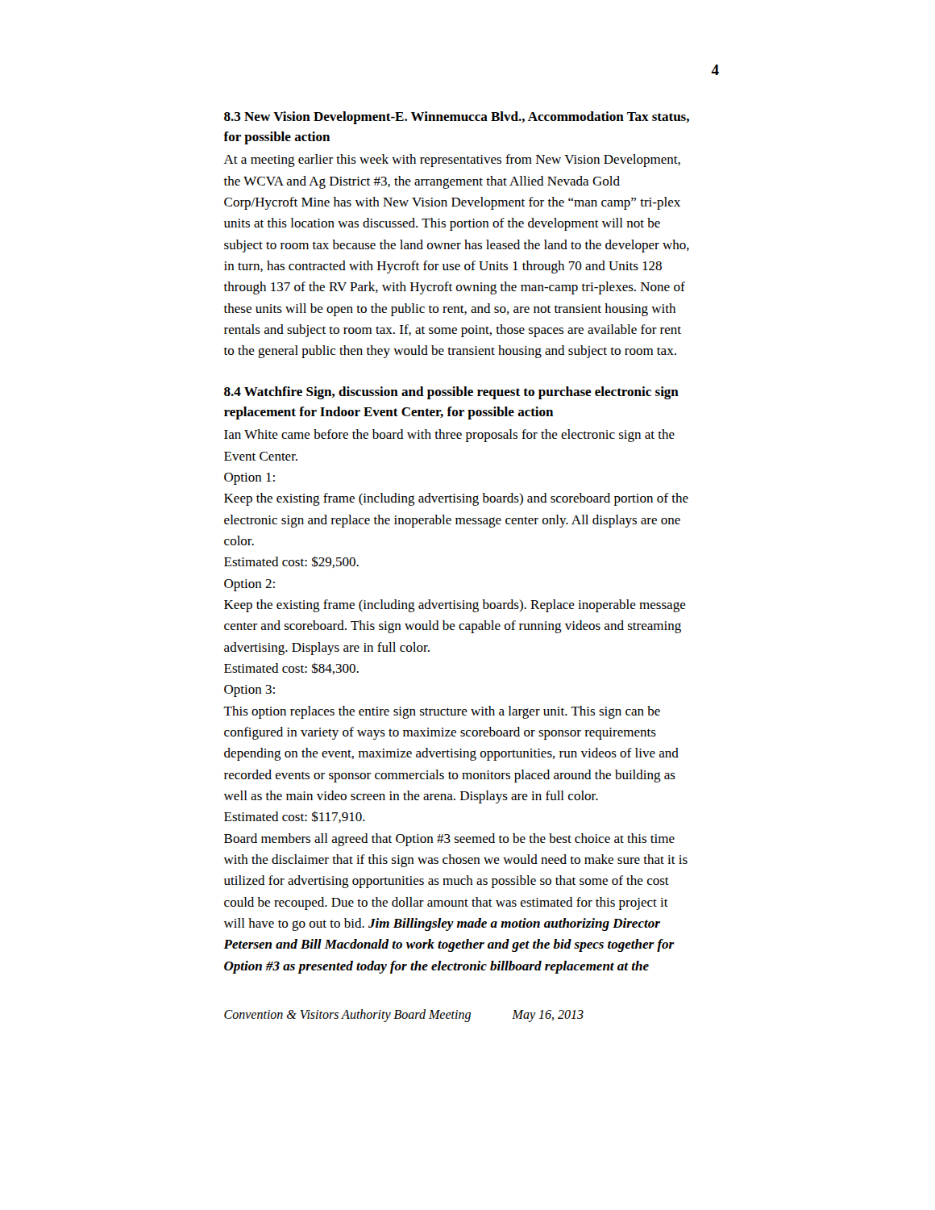4
8.3 New Vision Development-E. Winnemucca Blvd., Accommodation Tax status, for possible action
At a meeting earlier this week with representatives from New Vision Development, the WCVA and Ag District #3, the arrangement that Allied Nevada Gold Corp/Hycroft Mine has with New Vision Development for the “man camp” tri-plex units at this location was discussed. This portion of the development will not be subject to room tax because the land owner has leased the land to the developer who, in turn, has contracted with Hycroft for use of Units 1 through 70 and Units 128 through 137 of the RV Park, with Hycroft owning the man-camp tri-plexes. None of these units will be open to the public to rent, and so, are not transient housing with rentals and subject to room tax. If, at some point, those spaces are available for rent to the general public then they would be transient housing and subject to room tax.
8.4 Watchfire Sign, discussion and possible request to purchase electronic sign replacement for Indoor Event Center, for possible action
Ian White came before the board with three proposals for the electronic sign at the Event Center.
Option 1:
Keep the existing frame (including advertising boards) and scoreboard portion of the electronic sign and replace the inoperable message center only. All displays are one color.
Estimated cost: $29,500.
Option 2:
Keep the existing frame (including advertising boards). Replace inoperable message center and scoreboard. This sign would be capable of running videos and streaming advertising. Displays are in full color.
Estimated cost: $84,300.
Option 3:
This option replaces the entire sign structure with a larger unit. This sign can be configured in variety of ways to maximize scoreboard or sponsor requirements depending on the event, maximize advertising opportunities, run videos of live and recorded events or sponsor commercials to monitors placed around the building as well as the main video screen in the arena. Displays are in full color.
Estimated cost: $117,910.
Board members all agreed that Option #3 seemed to be the best choice at this time with the disclaimer that if this sign was chosen we would need to make sure that it is utilized for advertising opportunities as much as possible so that some of the cost could be recouped. Due to the dollar amount that was estimated for this project it will have to go out to bid. Jim Billingsley made a motion authorizing Director Petersen and Bill Macdonald to work together and get the bid specs together for Option #3 as presented today for the electronic billboard replacement at the
Convention & Visitors Authority Board Meeting May 16, 2013